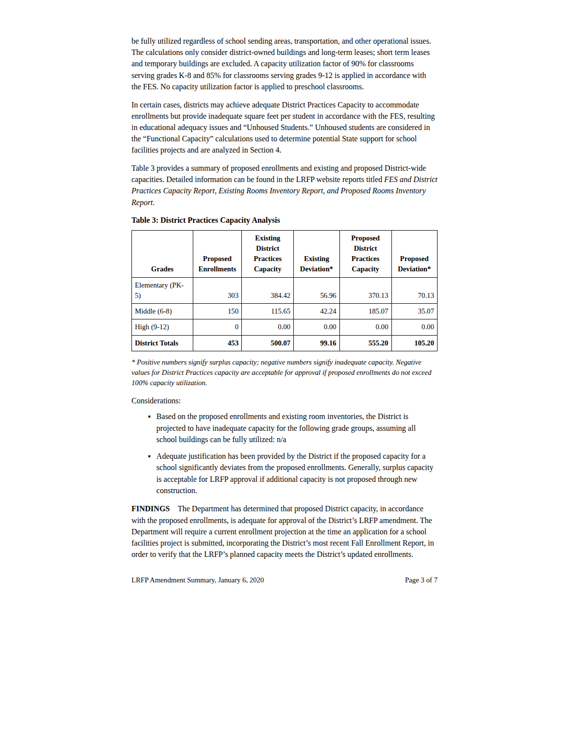be fully utilized regardless of school sending areas, transportation, and other operational issues. The calculations only consider district-owned buildings and long-term leases; short term leases and temporary buildings are excluded. A capacity utilization factor of 90% for classrooms serving grades K-8 and 85% for classrooms serving grades 9-12 is applied in accordance with the FES. No capacity utilization factor is applied to preschool classrooms.
In certain cases, districts may achieve adequate District Practices Capacity to accommodate enrollments but provide inadequate square feet per student in accordance with the FES, resulting in educational adequacy issues and “Unhoused Students.” Unhoused students are considered in the “Functional Capacity” calculations used to determine potential State support for school facilities projects and are analyzed in Section 4.
Table 3 provides a summary of proposed enrollments and existing and proposed District-wide capacities. Detailed information can be found in the LRFP website reports titled FES and District Practices Capacity Report, Existing Rooms Inventory Report, and Proposed Rooms Inventory Report.
Table 3: District Practices Capacity Analysis
| Grades | Proposed Enrollments | Existing District Practices Capacity | Existing Deviation* | Proposed District Practices Capacity | Proposed Deviation* |
| --- | --- | --- | --- | --- | --- |
| Elementary (PK-5) | 303 | 384.42 | 56.96 | 370.13 | 70.13 |
| Middle (6-8) | 150 | 115.65 | 42.24 | 185.07 | 35.07 |
| High (9-12) | 0 | 0.00 | 0.00 | 0.00 | 0.00 |
| District Totals | 453 | 500.07 | 99.16 | 555.20 | 105.20 |
* Positive numbers signify surplus capacity; negative numbers signify inadequate capacity. Negative values for District Practices capacity are acceptable for approval if proposed enrollments do not exceed 100% capacity utilization.
Considerations:
Based on the proposed enrollments and existing room inventories, the District is projected to have inadequate capacity for the following grade groups, assuming all school buildings can be fully utilized: n/a
Adequate justification has been provided by the District if the proposed capacity for a school significantly deviates from the proposed enrollments. Generally, surplus capacity is acceptable for LRFP approval if additional capacity is not proposed through new construction.
FINDINGS The Department has determined that proposed District capacity, in accordance with the proposed enrollments, is adequate for approval of the District’s LRFP amendment. The Department will require a current enrollment projection at the time an application for a school facilities project is submitted, incorporating the District’s most recent Fall Enrollment Report, in order to verify that the LRFP’s planned capacity meets the District’s updated enrollments.
LRFP Amendment Summary, January 6, 2020 Page 3 of 7